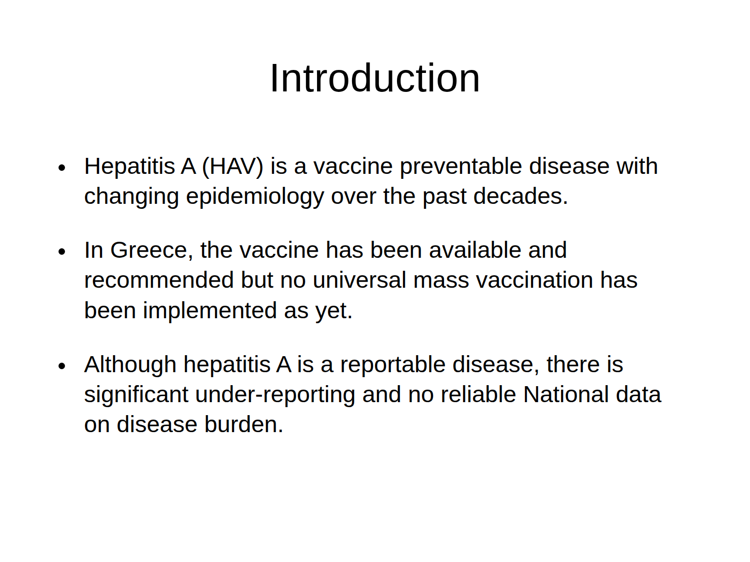Introduction
Hepatitis A (HAV) is a vaccine preventable disease with changing epidemiology over the past decades.
In Greece, the vaccine has been available and recommended but no universal mass vaccination has been implemented as yet.
Although hepatitis A is a reportable disease, there is significant under-reporting and no reliable National data on disease burden.